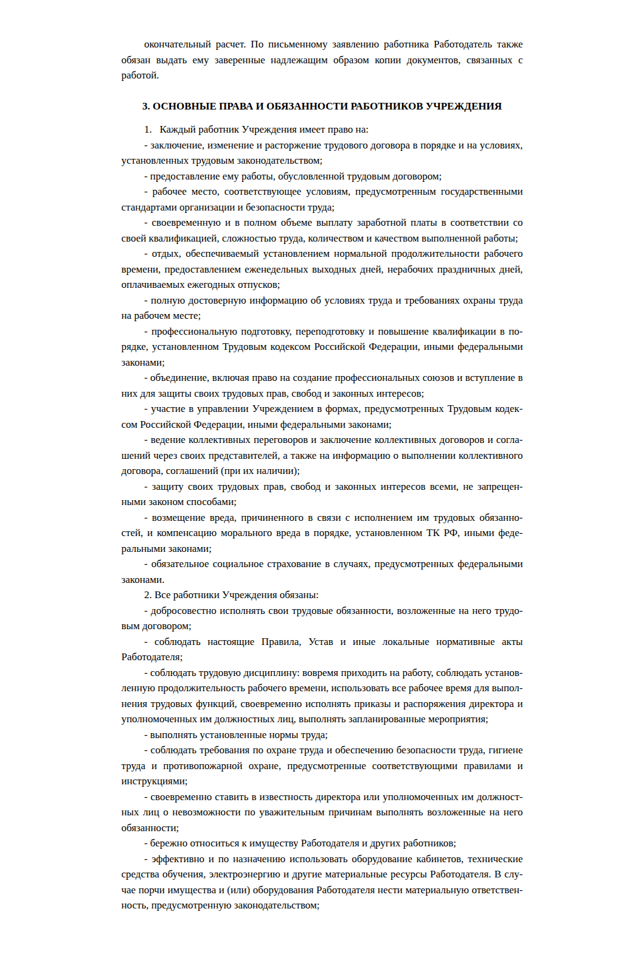окончательный расчет. По письменному заявлению работника Работодатель также обязан выдать ему заверенные надлежащим образом копии документов, связанных с работой.
3. Основные права и обязанности работников учреждения
1. Каждый работник Учреждения имеет право на:
- заключение, изменение и расторжение трудового договора в порядке и на условиях, установленных трудовым законодательством;
- предоставление ему работы, обусловленной трудовым договором;
- рабочее место, соответствующее условиям, предусмотренным государственными стандартами организации и безопасности труда;
- своевременную и в полном объеме выплату заработной платы в соответствии со своей квалификацией, сложностью труда, количеством и качеством выполненной работы;
- отдых, обеспечиваемый установлением нормальной продолжительности рабочего времени, предоставлением еженедельных выходных дней, нерабочих праздничных дней, оплачиваемых ежегодных отпусков;
- полную достоверную информацию об условиях труда и требованиях охраны труда на рабочем месте;
- профессиональную подготовку, переподготовку и повышение квалификации в порядке, установленном Трудовым кодексом Российской Федерации, иными федеральными законами;
- объединение, включая право на создание профессиональных союзов и вступление в них для защиты своих трудовых прав, свобод и законных интересов;
- участие в управлении Учреждением в формах, предусмотренных Трудовым кодексом Российской Федерации, иными федеральными законами;
- ведение коллективных переговоров и заключение коллективных договоров и соглашений через своих представителей, а также на информацию о выполнении коллективного договора, соглашений (при их наличии);
- защиту своих трудовых прав, свобод и законных интересов всеми, не запрещенными законом способами;
- возмещение вреда, причиненного в связи с исполнением им трудовых обязанностей, и компенсацию морального вреда в порядке, установленном ТК РФ, иными федеральными законами;
- обязательное социальное страхование в случаях, предусмотренных федеральными законами.
2. Все работники Учреждения обязаны:
- добросовестно исполнять свои трудовые обязанности, возложенные на него трудовым договором;
- соблюдать настоящие Правила, Устав и иные локальные нормативные акты Работодателя;
- соблюдать трудовую дисциплину: вовремя приходить на работу, соблюдать установленную продолжительность рабочего времени, использовать все рабочее время для выполнения трудовых функций, своевременно исполнять приказы и распоряжения директора и уполномоченных им должностных лиц, выполнять запланированные мероприятия;
- выполнять установленные нормы труда;
- соблюдать требования по охране труда и обеспечению безопасности труда, гигиене труда и противопожарной охране, предусмотренные соответствующими правилами и инструкциями;
- своевременно ставить в известность директора или уполномоченных им должностных лиц о невозможности по уважительным причинам выполнять возложенные на него обязанности;
- бережно относиться к имуществу Работодателя и других работников;
- эффективно и по назначению использовать оборудование кабинетов, технические средства обучения, электроэнергию и другие материальные ресурсы Работодателя. В случае порчи имущества и (или) оборудования Работодателя нести материальную ответственность, предусмотренную законодательством;